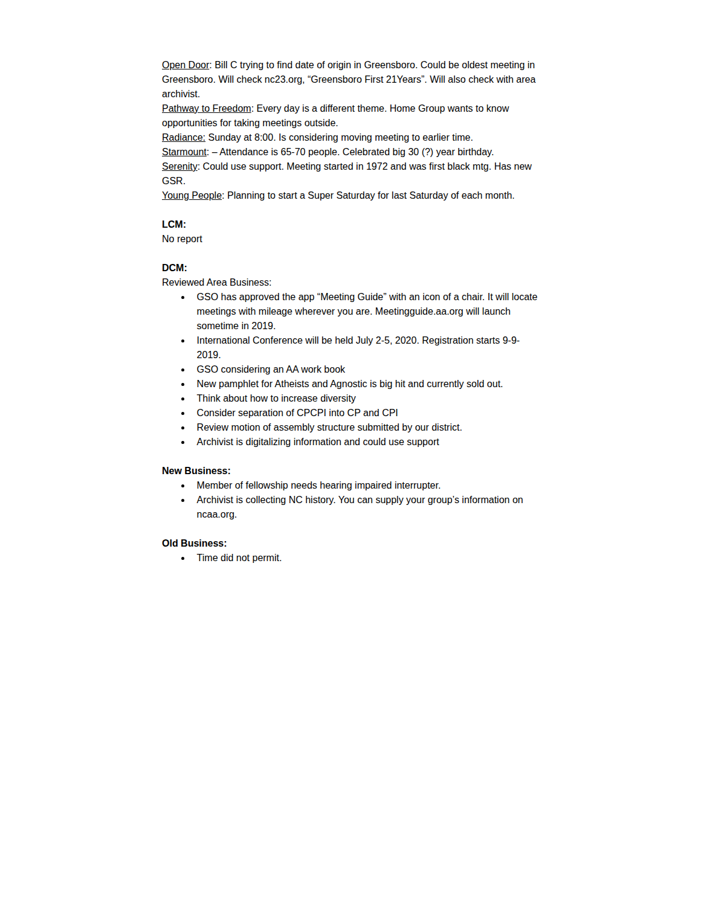Open Door: Bill C trying to find date of origin in Greensboro. Could be oldest meeting in Greensboro. Will check nc23.org, “Greensboro First 21Years”. Will also check with area archivist.
Pathway to Freedom: Every day is a different theme. Home Group wants to know opportunities for taking meetings outside.
Radiance: Sunday at 8:00. Is considering moving meeting to earlier time.
Starmount: – Attendance is 65-70 people. Celebrated big 30 (?) year birthday.
Serenity: Could use support. Meeting started in 1972 and was first black mtg. Has new GSR.
Young People: Planning to start a Super Saturday for last Saturday of each month.
LCM:
No report
DCM:
Reviewed Area Business:
GSO has approved the app “Meeting Guide” with an icon of a chair. It will locate meetings with mileage wherever you are. Meetingguide.aa.org will launch sometime in 2019.
International Conference will be held July 2-5, 2020. Registration starts 9-9-2019.
GSO considering an AA work book
New pamphlet for Atheists and Agnostic is big hit and currently sold out.
Think about how to increase diversity
Consider separation of CPCPI into CP and CPI
Review motion of assembly structure submitted by our district.
Archivist is digitalizing information and could use support
New Business:
Member of fellowship needs hearing impaired interrupter.
Archivist is collecting NC history. You can supply your group’s information on ncaa.org.
Old Business:
Time did not permit.